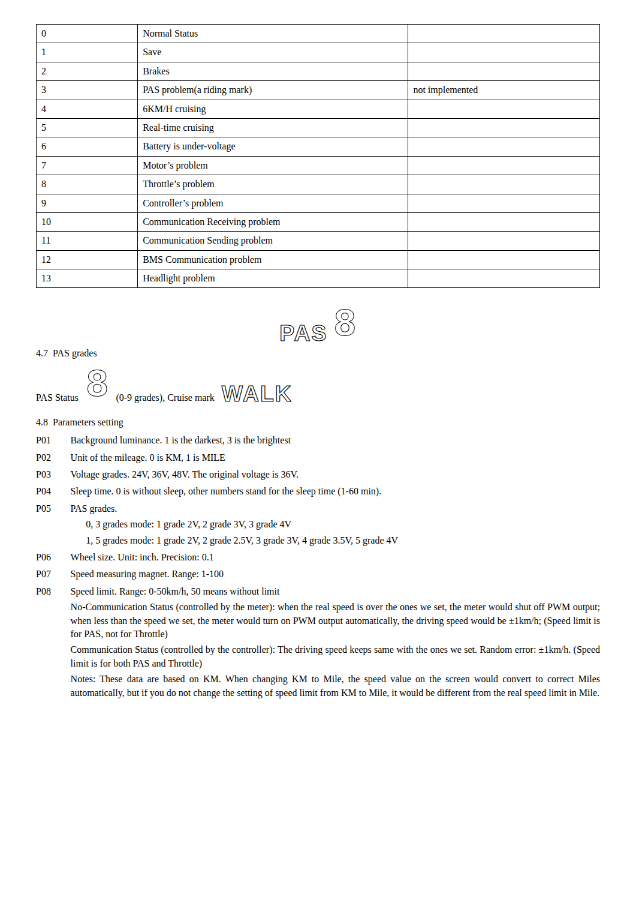| 0 | Normal Status | |
| 1 | Save | |
| 2 | Brakes | |
| 3 | PAS problem(a riding mark) | not implemented |
| 4 | 6KM/H cruising | |
| 5 | Real-time cruising | |
| 6 | Battery is under-voltage | |
| 7 | Motor’s problem | |
| 8 | Throttle’s problem | |
| 9 | Controller’s problem | |
| 10 | Communication Receiving problem | |
| 11 | Communication Sending problem | |
| 12 | BMS Communication problem | |
| 13 | Headlight problem | |
PAS 8
4.7 PAS grades
PAS Status 8 (0-9 grades), Cruise mark WALK
4.8 Parameters setting
P01
Background luminance. 1 is the darkest, 3 is the brightest
P02
Unit of the mileage. 0 is KM, 1 is MILE
P03
Voltage grades. 24V, 36V, 48V. The original voltage is 36V.
P04
Sleep time. 0 is without sleep, other numbers stand for the sleep time (1-60 min).
P05
PAS grades.
0, 3 grades mode: 1 grade 2V, 2 grade 3V, 3 grade 4V
1, 5 grades mode: 1 grade 2V, 2 grade 2.5V, 3 grade 3V, 4 grade 3.5V, 5 grade 4V
P06
Wheel size. Unit: inch. Precision: 0.1
P07
Speed measuring magnet. Range: 1-100
P08
Speed limit. Range: 0-50km/h, 50 means without limit
No-Communication Status (controlled by the meter): when the real speed is over the ones we set, the meter would shut off PWM output; when less than the speed we set, the meter would turn on PWM output automatically, the driving speed would be ±1km/h; (Speed limit is for PAS, not for Throttle)
Communication Status (controlled by the controller): The driving speed keeps same with the ones we set. Random error: ±1km/h. (Speed limit is for both PAS and Throttle)
Notes: These data are based on KM. When changing KM to Mile, the speed value on the screen would convert to correct Miles automatically, but if you do not change the setting of speed limit from KM to Mile, it would be different from the real speed limit in Mile.